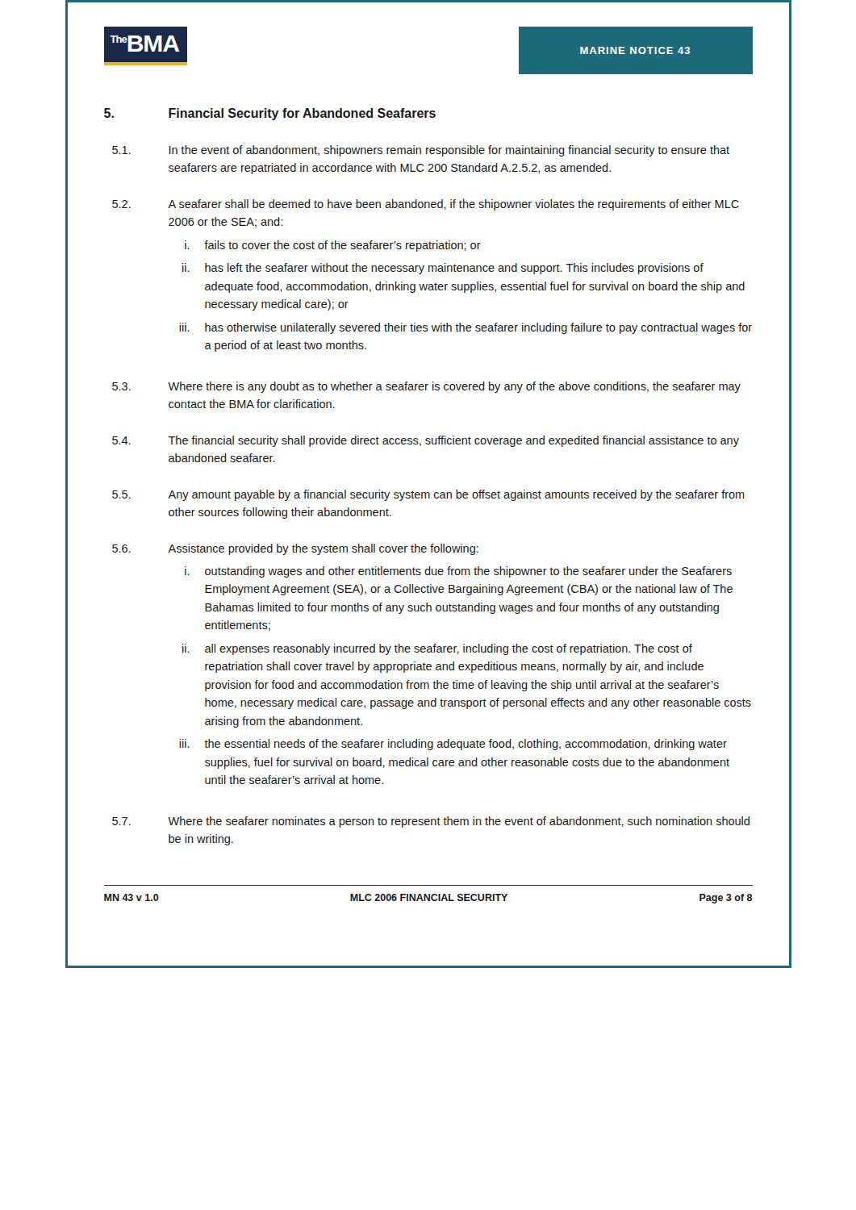The BMA
MARINE NOTICE 43
5. Financial Security for Abandoned Seafarers
5.1.
In the event of abandonment, shipowners remain responsible for maintaining financial security to ensure that seafarers are repatriated in accordance with MLC 200 Standard A.2.5.2, as amended.
5.2.
A seafarer shall be deemed to have been abandoned, if the shipowner violates the requirements of either MLC 2006 or the SEA; and:
fails to cover the cost of the seafarer’s repatriation; or
has left the seafarer without the necessary maintenance and support. This includes provisions of adequate food, accommodation, drinking water supplies, essential fuel for survival on board the ship and necessary medical care); or
has otherwise unilaterally severed their ties with the seafarer including failure to pay contractual wages for a period of at least two months.
5.3.
Where there is any doubt as to whether a seafarer is covered by any of the above conditions, the seafarer may contact the BMA for clarification.
5.4.
The financial security shall provide direct access, sufficient coverage and expedited financial assistance to any abandoned seafarer.
5.5.
Any amount payable by a financial security system can be offset against amounts received by the seafarer from other sources following their abandonment.
5.6.
Assistance provided by the system shall cover the following:
outstanding wages and other entitlements due from the shipowner to the seafarer under the Seafarers Employment Agreement (SEA), or a Collective Bargaining Agreement (CBA) or the national law of The Bahamas limited to four months of any such outstanding wages and four months of any outstanding entitlements;
all expenses reasonably incurred by the seafarer, including the cost of repatriation. The cost of repatriation shall cover travel by appropriate and expeditious means, normally by air, and include provision for food and accommodation from the time of leaving the ship until arrival at the seafarer’s home, necessary medical care, passage and transport of personal effects and any other reasonable costs arising from the abandonment.
the essential needs of the seafarer including adequate food, clothing, accommodation, drinking water supplies, fuel for survival on board, medical care and other reasonable costs due to the abandonment until the seafarer’s arrival at home.
5.7.
Where the seafarer nominates a person to represent them in the event of abandonment, such nomination should be in writing.
MN 43 v 1.0
MLC 2006 FINANCIAL SECURITY
Page 3 of 8